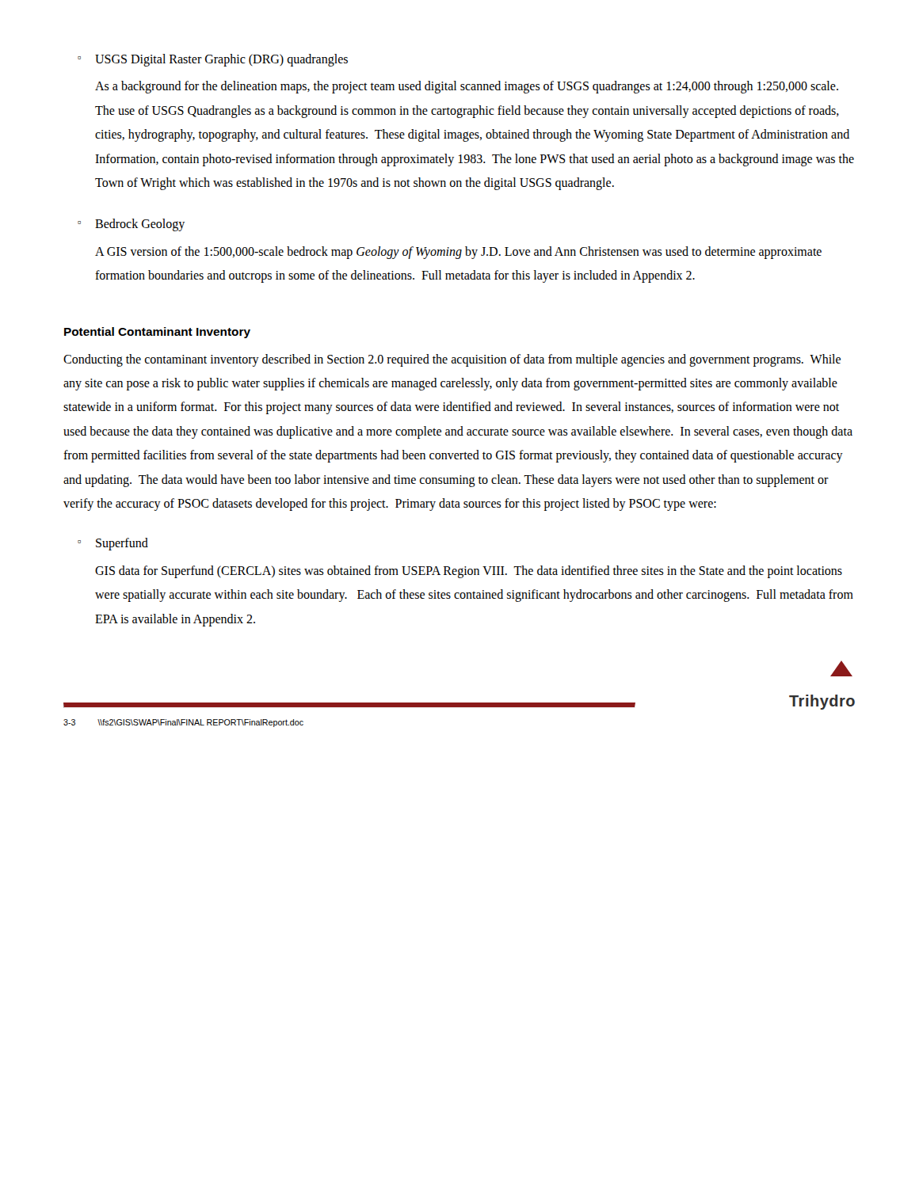USGS Digital Raster Graphic (DRG) quadrangles
As a background for the delineation maps, the project team used digital scanned images of USGS quadranges at 1:24,000 through 1:250,000 scale. The use of USGS Quadrangles as a background is common in the cartographic field because they contain universally accepted depictions of roads, cities, hydrography, topography, and cultural features. These digital images, obtained through the Wyoming State Department of Administration and Information, contain photo-revised information through approximately 1983. The lone PWS that used an aerial photo as a background image was the Town of Wright which was established in the 1970s and is not shown on the digital USGS quadrangle.
Bedrock Geology
A GIS version of the 1:500,000-scale bedrock map Geology of Wyoming by J.D. Love and Ann Christensen was used to determine approximate formation boundaries and outcrops in some of the delineations. Full metadata for this layer is included in Appendix 2.
Potential Contaminant Inventory
Conducting the contaminant inventory described in Section 2.0 required the acquisition of data from multiple agencies and government programs. While any site can pose a risk to public water supplies if chemicals are managed carelessly, only data from government-permitted sites are commonly available statewide in a uniform format. For this project many sources of data were identified and reviewed. In several instances, sources of information were not used because the data they contained was duplicative and a more complete and accurate source was available elsewhere. In several cases, even though data from permitted facilities from several of the state departments had been converted to GIS format previously, they contained data of questionable accuracy and updating. The data would have been too labor intensive and time consuming to clean. These data layers were not used other than to supplement or verify the accuracy of PSOC datasets developed for this project. Primary data sources for this project listed by PSOC type were:
Superfund
GIS data for Superfund (CERCLA) sites was obtained from USEPA Region VIII. The data identified three sites in the State and the point locations were spatially accurate within each site boundary. Each of these sites contained significant hydrocarbons and other carcinogens. Full metadata from EPA is available in Appendix 2.
Trihydro
3-3\\fs2\GIS\SWAP\Final\FINAL REPORT\FinalReport.doc